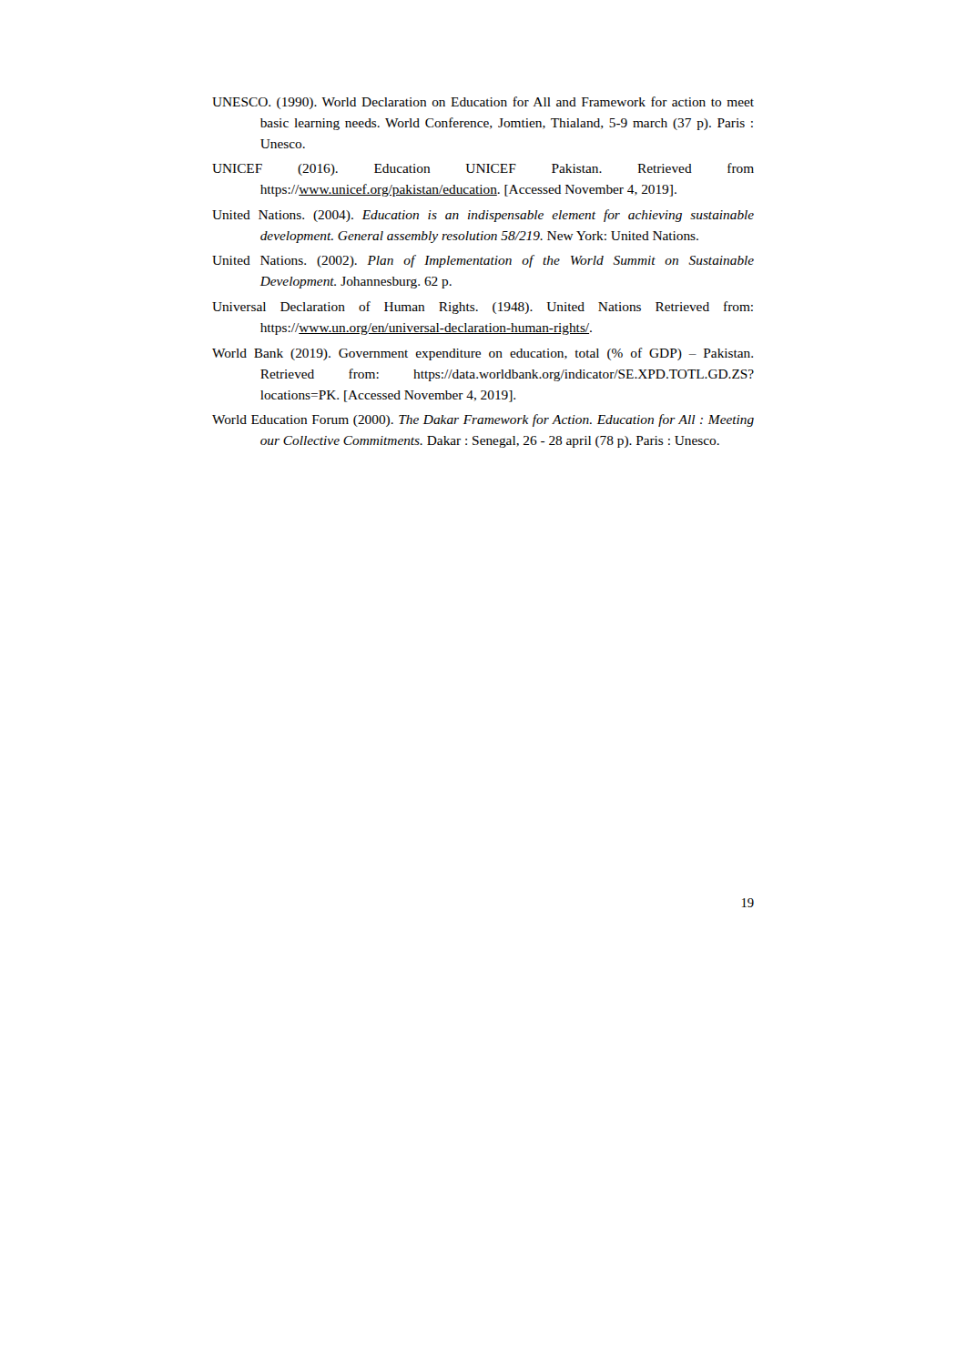UNESCO. (1990). World Declaration on Education for All and Framework for action to meet basic learning needs. World Conference, Jomtien, Thialand, 5-9 march (37 p). Paris : Unesco.
UNICEF (2016). Education UNICEF Pakistan. Retrieved from https://www.unicef.org/pakistan/education. [Accessed November 4, 2019].
United Nations. (2004). Education is an indispensable element for achieving sustainable development. General assembly resolution 58/219. New York: United Nations.
United Nations. (2002). Plan of Implementation of the World Summit on Sustainable Development. Johannesburg. 62 p.
Universal Declaration of Human Rights. (1948). United Nations Retrieved from: https://www.un.org/en/universal-declaration-human-rights/.
World Bank (2019). Government expenditure on education, total (% of GDP) – Pakistan. Retrieved from: https://data.worldbank.org/indicator/SE.XPD.TOTL.GD.ZS?locations=PK. [Accessed November 4, 2019].
World Education Forum (2000). The Dakar Framework for Action. Education for All : Meeting our Collective Commitments. Dakar : Senegal, 26 - 28 april (78 p). Paris : Unesco.
19